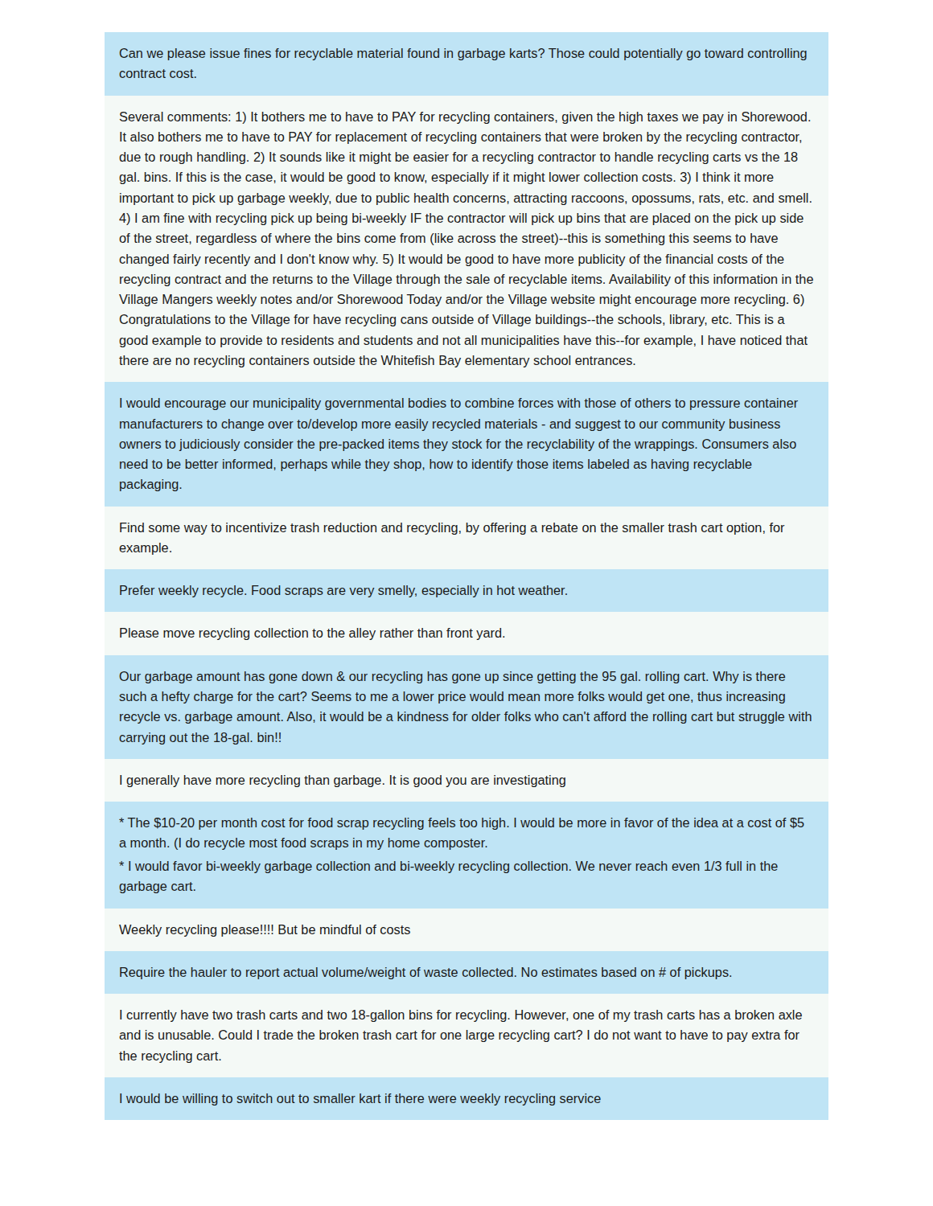Can we please issue fines for recyclable material found in garbage karts? Those could potentially go toward controlling contract cost.
Several comments: 1) It bothers me to have to PAY for recycling containers, given the high taxes we pay in Shorewood. It also bothers me to have to PAY for replacement of recycling containers that were broken by the recycling contractor, due to rough handling. 2) It sounds like it might be easier for a recycling contractor to handle recycling carts vs the 18 gal. bins. If this is the case, it would be good to know, especially if it might lower collection costs. 3) I think it more important to pick up garbage weekly, due to public health concerns, attracting raccoons, opossums, rats, etc. and smell. 4) I am fine with recycling pick up being bi-weekly IF the contractor will pick up bins that are placed on the pick up side of the street, regardless of where the bins come from (like across the street)--this is something this seems to have changed fairly recently and I don't know why. 5) It would be good to have more publicity of the financial costs of the recycling contract and the returns to the Village through the sale of recyclable items. Availability of this information in the Village Mangers weekly notes and/or Shorewood Today and/or the Village website might encourage more recycling. 6) Congratulations to the Village for have recycling cans outside of Village buildings--the schools, library, etc. This is a good example to provide to residents and students and not all municipalities have this--for example, I have noticed that there are no recycling containers outside the Whitefish Bay elementary school entrances.
I would encourage our municipality governmental bodies to combine forces with those of others to pressure container manufacturers to change over to/develop more easily recycled materials - and suggest to our community business owners to judiciously consider the pre-packed items they stock for the recyclability of the wrappings. Consumers also need to be better informed, perhaps while they shop, how to identify those items labeled as having recyclable packaging.
Find some way to incentivize trash reduction and recycling, by offering a rebate on the smaller trash cart option, for example.
Prefer weekly recycle. Food scraps are very smelly, especially in hot weather.
Please move recycling collection to the alley rather than front yard.
Our garbage amount has gone down & our recycling has gone up since getting the 95 gal. rolling cart. Why is there such a hefty charge for the cart? Seems to me a lower price would mean more folks would get one, thus increasing recycle vs. garbage amount. Also, it would be a kindness for older folks who can't afford the rolling cart but struggle with carrying out the 18-gal. bin!!
I generally have more recycling than garbage. It is good you are investigating
* The $10-20 per month cost for food scrap recycling feels too high. I would be more in favor of the idea at a cost of $5 a month. (I do recycle most food scraps in my home composter.
* I would favor bi-weekly garbage collection and bi-weekly recycling collection. We never reach even 1/3 full in the garbage cart.
Weekly recycling please!!!! But be mindful of costs
Require the hauler to report actual volume/weight of waste collected. No estimates based on # of pickups.
I currently have two trash carts and two 18-gallon bins for recycling. However, one of my trash carts has a broken axle and is unusable. Could I trade the broken trash cart for one large recycling cart? I do not want to have to pay extra for the recycling cart.
I would be willing to switch out to smaller kart if there were weekly recycling service